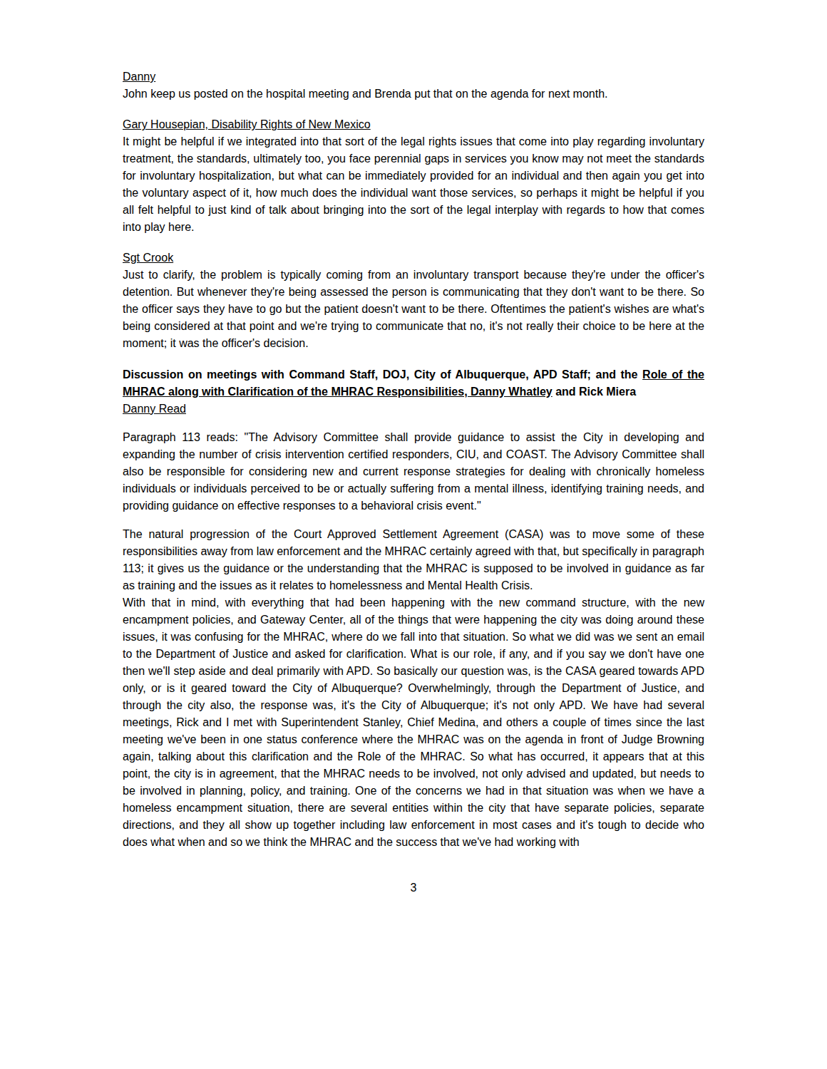Danny
John keep us posted on the hospital meeting and Brenda put that on the agenda for next month.
Gary Housepian, Disability Rights of New Mexico
It might be helpful if we integrated into that sort of the legal rights issues that come into play regarding involuntary treatment, the standards, ultimately too, you face perennial gaps in services you know may not meet the standards for involuntary hospitalization, but what can be immediately provided for an individual and then again you get into the voluntary aspect of it, how much does the individual want those services, so perhaps it might be helpful if you all felt helpful to just kind of talk about bringing into the sort of the legal interplay with regards to how that comes into play here.
Sgt Crook
Just to clarify, the problem is typically coming from an involuntary transport because they're under the officer's detention. But whenever they're being assessed the person is communicating that they don't want to be there. So the officer says they have to go but the patient doesn't want to be there. Oftentimes the patient's wishes are what's being considered at that point and we're trying to communicate that no, it's not really their choice to be here at the moment; it was the officer's decision.
Discussion on meetings with Command Staff, DOJ, City of Albuquerque, APD Staff; and the Role of the MHRAC along with Clarification of the MHRAC Responsibilities, Danny Whatley and Rick Miera
Danny Read
Paragraph 113 reads: "The Advisory Committee shall provide guidance to assist the City in developing and expanding the number of crisis intervention certified responders, CIU, and COAST. The Advisory Committee shall also be responsible for considering new and current response strategies for dealing with chronically homeless individuals or individuals perceived to be or actually suffering from a mental illness, identifying training needs, and providing guidance on effective responses to a behavioral crisis event."
The natural progression of the Court Approved Settlement Agreement (CASA) was to move some of these responsibilities away from law enforcement and the MHRAC certainly agreed with that, but specifically in paragraph 113; it gives us the guidance or the understanding that the MHRAC is supposed to be involved in guidance as far as training and the issues as it relates to homelessness and Mental Health Crisis.
With that in mind, with everything that had been happening with the new command structure, with the new encampment policies, and Gateway Center, all of the things that were happening the city was doing around these issues, it was confusing for the MHRAC, where do we fall into that situation. So what we did was we sent an email to the Department of Justice and asked for clarification. What is our role, if any, and if you say we don't have one then we'll step aside and deal primarily with APD. So basically our question was, is the CASA geared towards APD only, or is it geared toward the City of Albuquerque? Overwhelmingly, through the Department of Justice, and through the city also, the response was, it's the City of Albuquerque; it's not only APD. We have had several meetings, Rick and I met with Superintendent Stanley, Chief Medina, and others a couple of times since the last meeting we've been in one status conference where the MHRAC was on the agenda in front of Judge Browning again, talking about this clarification and the Role of the MHRAC. So what has occurred, it appears that at this point, the city is in agreement, that the MHRAC needs to be involved, not only advised and updated, but needs to be involved in planning, policy, and training. One of the concerns we had in that situation was when we have a homeless encampment situation, there are several entities within the city that have separate policies, separate directions, and they all show up together including law enforcement in most cases and it's tough to decide who does what when and so we think the MHRAC and the success that we've had working with
3